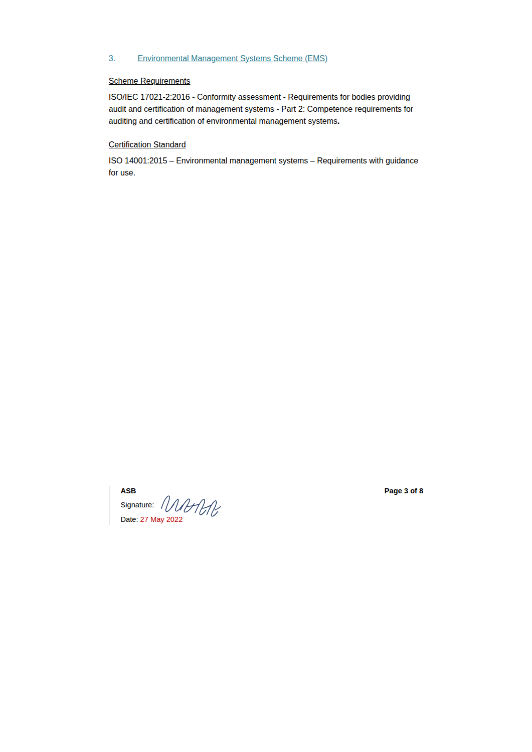3. Environmental Management Systems Scheme (EMS)
Scheme Requirements
ISO/IEC 17021-2:2016 - Conformity assessment - Requirements for bodies providing audit and certification of management systems - Part 2: Competence requirements for auditing and certification of environmental management systems.
Certification Standard
ISO 14001:2015 – Environmental management systems – Requirements with guidance for use.
ASB
Signature:
Date: 27 May 2022
Page 3 of 8